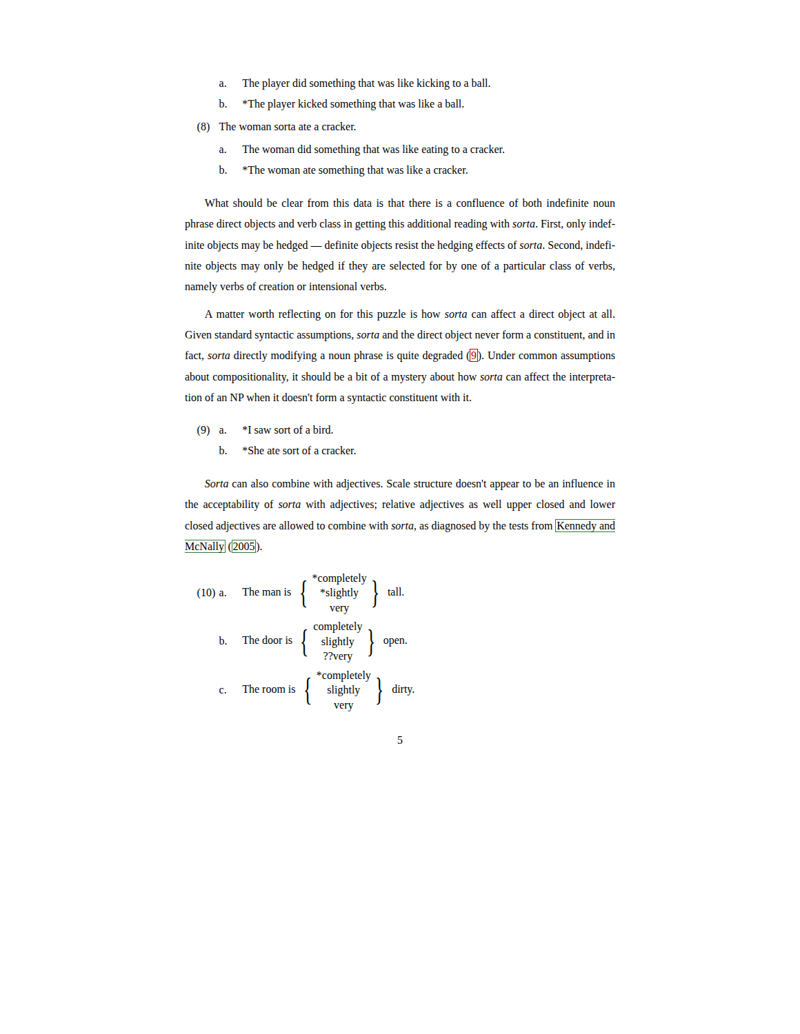a.
The player did something that was like kicking to a ball.
b.
*The player kicked something that was like a ball.
(8)
The woman sorta ate a cracker.
a.
The woman did something that was like eating to a cracker.
b.
*The woman ate something that was like a cracker.
What should be clear from this data is that there is a confluence of both indefinite noun phrase direct objects and verb class in getting this additional reading with sorta. First, only indefinite objects may be hedged — definite objects resist the hedging effects of sorta. Second, indefinite objects may only be hedged if they are selected for by one of a particular class of verbs, namely verbs of creation or intensional verbs.
A matter worth reflecting on for this puzzle is how sorta can affect a direct object at all. Given standard syntactic assumptions, sorta and the direct object never form a constituent, and in fact, sorta directly modifying a noun phrase is quite degraded (9). Under common assumptions about compositionality, it should be a bit of a mystery about how sorta can affect the interpretation of an NP when it doesn't form a syntactic constituent with it.
(9)
a.
*I saw sort of a bird.
b.
*She ate sort of a cracker.
Sorta can also combine with adjectives. Scale structure doesn't appear to be an influence in the acceptability of sorta with adjectives; relative adjectives as well upper closed and lower closed adjectives are allowed to combine with sorta, as diagnosed by the tests from Kennedy and McNally (2005).
(10)
a.
The man is {
*completely
*slightly
very
} tall.
b.
The door is {
completely
slightly
??very
} open.
c.
The room is {
*completely
slightly
very
} dirty.
5